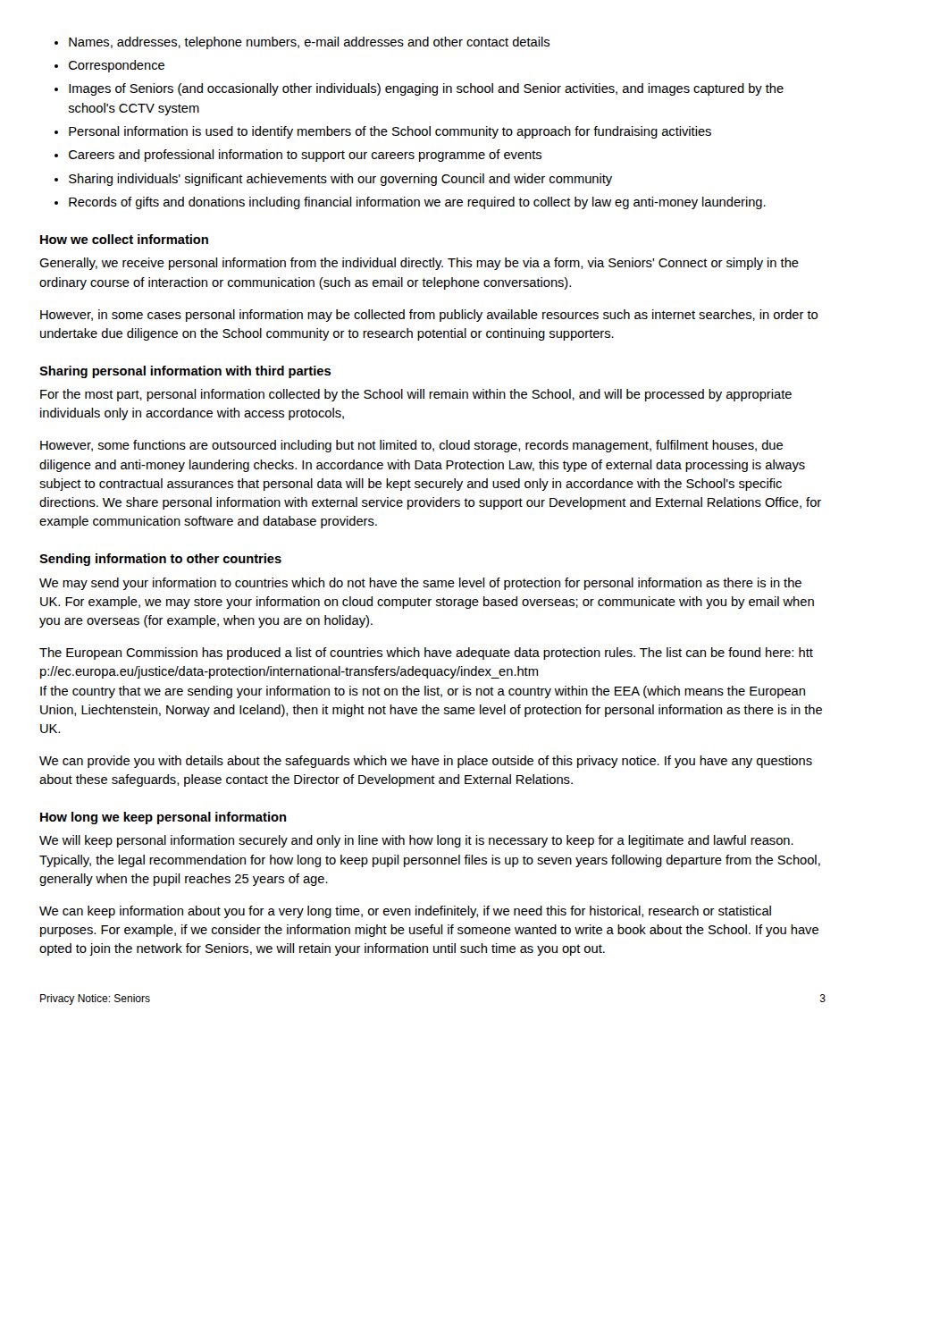Names, addresses, telephone numbers, e-mail addresses and other contact details
Correspondence
Images of Seniors (and occasionally other individuals) engaging in school and Senior activities, and images captured by the school's CCTV system
Personal information is used to identify members of the School community to approach for fundraising activities
Careers and professional information to support our careers programme of events
Sharing individuals' significant achievements with our governing Council and wider community
Records of gifts and donations including financial information we are required to collect by law eg anti-money laundering.
How we collect information
Generally, we receive personal information from the individual directly. This may be via a form, via Seniors' Connect or simply in the ordinary course of interaction or communication (such as email or telephone conversations).
However, in some cases personal information may be collected from publicly available resources such as internet searches, in order to undertake due diligence on the School community or to research potential or continuing supporters.
Sharing personal information with third parties
For the most part, personal information collected by the School will remain within the School, and will be processed by appropriate individuals only in accordance with access protocols,
However, some functions are outsourced including but not limited to, cloud storage, records management, fulfilment houses, due diligence and anti-money laundering checks. In accordance with Data Protection Law, this type of external data processing is always subject to contractual assurances that personal data will be kept securely and used only in accordance with the School's specific directions. We share personal information with external service providers to support our Development and External Relations Office, for example communication software and database providers.
Sending information to other countries
We may send your information to countries which do not have the same level of protection for personal information as there is in the UK. For example, we may store your information on cloud computer storage based overseas; or communicate with you by email when you are overseas (for example, when you are on holiday).
The European Commission has produced a list of countries which have adequate data protection rules. The list can be found here: http://ec.europa.eu/justice/data-protection/international-transfers/adequacy/index_en.htm
If the country that we are sending your information to is not on the list, or is not a country within the EEA (which means the European Union, Liechtenstein, Norway and Iceland), then it might not have the same level of protection for personal information as there is in the UK.
We can provide you with details about the safeguards which we have in place outside of this privacy notice. If you have any questions about these safeguards, please contact the Director of Development and External Relations.
How long we keep personal information
We will keep personal information securely and only in line with how long it is necessary to keep for a legitimate and lawful reason. Typically, the legal recommendation for how long to keep pupil personnel files is up to seven years following departure from the School, generally when the pupil reaches 25 years of age.
We can keep information about you for a very long time, or even indefinitely, if we need this for historical, research or statistical purposes. For example, if we consider the information might be useful if someone wanted to write a book about the School. If you have opted to join the network for Seniors, we will retain your information until such time as you opt out.
Privacy Notice: Seniors 3